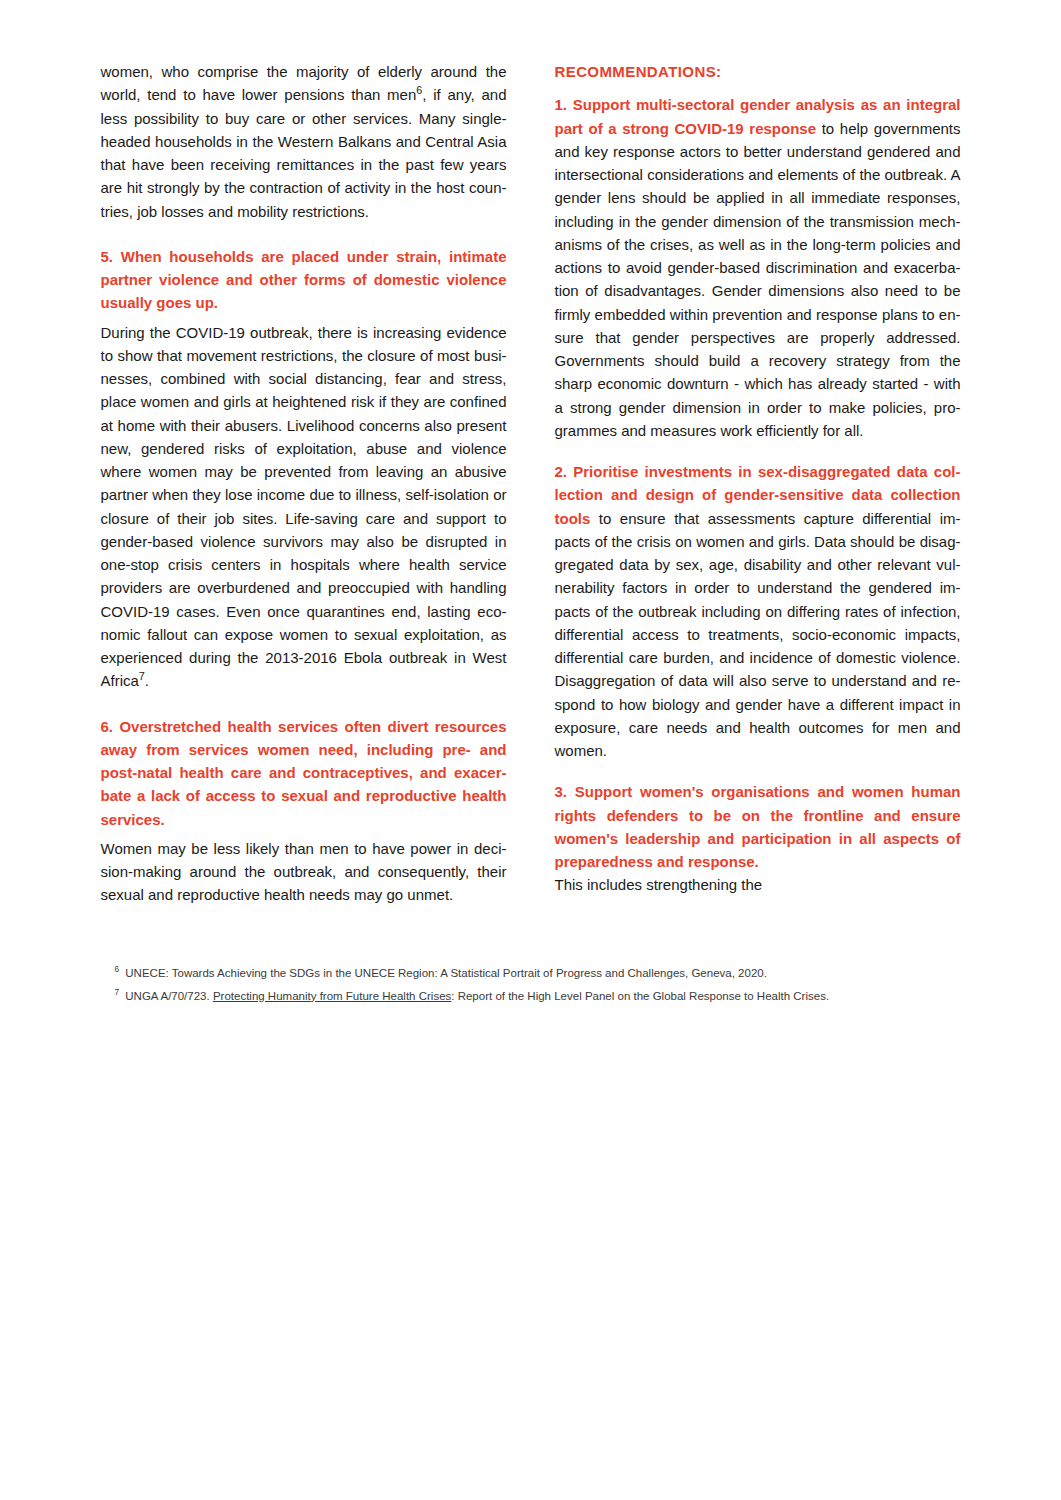women, who comprise the majority of elderly around the world, tend to have lower pensions than men6, if any, and less possibility to buy care or other services. Many single-headed households in the Western Balkans and Central Asia that have been receiving remittances in the past few years are hit strongly by the contraction of activity in the host countries, job losses and mobility restrictions.
5. When households are placed under strain, intimate partner violence and other forms of domestic violence usually goes up.
During the COVID-19 outbreak, there is increasing evidence to show that movement restrictions, the closure of most businesses, combined with social distancing, fear and stress, place women and girls at heightened risk if they are confined at home with their abusers. Livelihood concerns also present new, gendered risks of exploitation, abuse and violence where women may be prevented from leaving an abusive partner when they lose income due to illness, self-isolation or closure of their job sites. Life-saving care and support to gender-based violence survivors may also be disrupted in one-stop crisis centers in hospitals where health service providers are overburdened and preoccupied with handling COVID-19 cases. Even once quarantines end, lasting economic fallout can expose women to sexual exploitation, as experienced during the 2013-2016 Ebola outbreak in West Africa7.
6. Overstretched health services often divert resources away from services women need, including pre- and post-natal health care and contraceptives, and exacerbate a lack of access to sexual and reproductive health services.
Women may be less likely than men to have power in decision-making around the outbreak, and consequently, their sexual and reproductive health needs may go unmet.
RECOMMENDATIONS:
1. Support multi-sectoral gender analysis as an integral part of a strong COVID-19 response to help governments and key response actors to better understand gendered and intersectional considerations and elements of the outbreak. A gender lens should be applied in all immediate responses, including in the gender dimension of the transmission mechanisms of the crises, as well as in the long-term policies and actions to avoid gender-based discrimination and exacerbation of disadvantages. Gender dimensions also need to be firmly embedded within prevention and response plans to ensure that gender perspectives are properly addressed. Governments should build a recovery strategy from the sharp economic downturn - which has already started - with a strong gender dimension in order to make policies, programmes and measures work efficiently for all.
2. Prioritise investments in sex-disaggregated data collection and design of gender-sensitive data collection tools to ensure that assessments capture differential impacts of the crisis on women and girls. Data should be disaggregated data by sex, age, disability and other relevant vulnerability factors in order to understand the gendered impacts of the outbreak including on differing rates of infection, differential access to treatments, socio-economic impacts, differential care burden, and incidence of domestic violence. Disaggregation of data will also serve to understand and respond to how biology and gender have a different impact in exposure, care needs and health outcomes for men and women.
3. Support women's organisations and women human rights defenders to be on the frontline and ensure women's leadership and participation in all aspects of preparedness and response.
This includes strengthening the
6 UNECE: Towards Achieving the SDGs in the UNECE Region: A Statistical Portrait of Progress and Challenges, Geneva, 2020.
7 UNGA A/70/723. Protecting Humanity from Future Health Crises: Report of the High Level Panel on the Global Response to Health Crises.